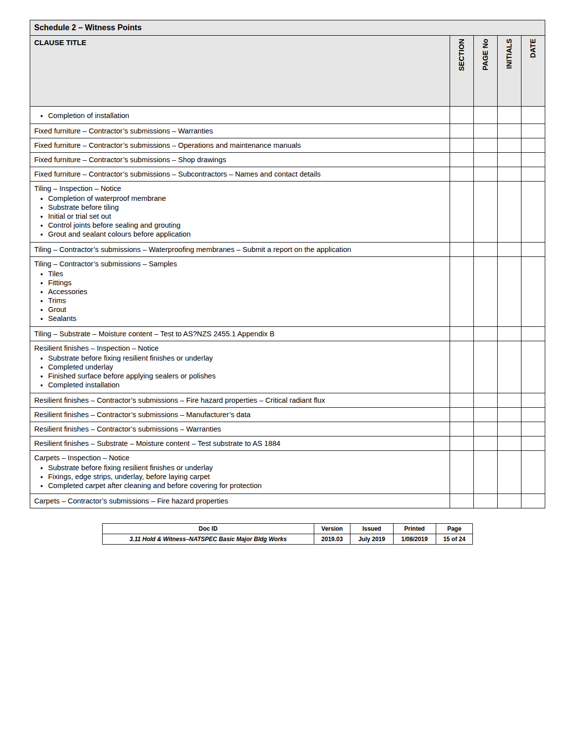| Schedule 2 – Witness Points |
| CLAUSE TITLE | SECTION | PAGE No | INITIALS | DATE |
| Completion of installation | | | | |
| Fixed furniture – Contractor’s submissions – Warranties | | | | |
| Fixed furniture – Contractor’s submissions – Operations and maintenance manuals | | | | |
| Fixed furniture – Contractor’s submissions – Shop drawings | | | | |
| Fixed furniture – Contractor’s submissions – Subcontractors – Names and contact details | | | | |
| Tiling – Inspection – Notice Completion of waterproof membrane Substrate before tiling Initial or trial set out Control joints before sealing and grouting Grout and sealant colours before application | | | | |
| Tiling – Contractor’s submissions – Waterproofing membranes – Submit a report on the application | | | | |
| Tiling – Contractor’s submissions – Samples Tiles Fittings Accessories Trims Grout Sealants | | | | |
| Tiling – Substrate – Moisture content – Test to AS?NZS 2455.1 Appendix B | | | | |
| Resilient finishes – Inspection – Notice Substrate before fixing resilient finishes or underlay Completed underlay Finished surface before applying sealers or polishes Completed installation | | | | |
| Resilient finishes – Contractor’s submissions – Fire hazard properties – Critical radiant flux | | | | |
| Resilient finishes – Contractor’s submissions – Manufacturer’s data | | | | |
| Resilient finishes – Contractor’s submissions – Warranties | | | | |
| Resilient finishes – Substrate – Moisture content – Test substrate to AS 1884 | | | | |
| Carpets – Inspection – Notice Substrate before fixing resilient finishes or underlay Fixings, edge strips, underlay, before laying carpet Completed carpet after cleaning and before covering for protection | | | | |
| Carpets – Contractor’s submissions – Fire hazard properties | | | | |
| Doc ID | Version | Issued | Printed | Page |
| --- | --- | --- | --- | --- |
| 3.11 Hold & Witness–NATSPEC Basic Major Bldg Works | 2019.03 | July 2019 | 1/08/2019 | 15 of 24 |